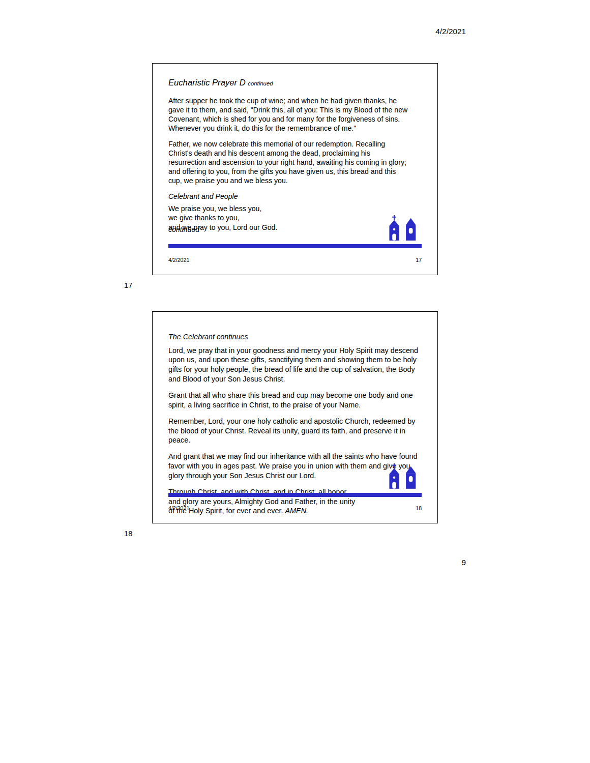4/2/2021
Eucharistic Prayer D continued
After supper he took the cup of wine; and when he had given thanks, he gave it to them, and said, "Drink this, all of you: This is my Blood of the new Covenant, which is shed for you and for many for the forgiveness of sins. Whenever you drink it, do this for the remembrance of me."
Father, we now celebrate this memorial of our redemption. Recalling Christ's death and his descent among the dead, proclaiming his resurrection and ascension to your right hand, awaiting his coming in glory; and offering to you, from the gifts you have given us, this bread and this cup, we praise you and we bless you.
Celebrant and People
We praise you, we bless you,
we give thanks to you,
and we pray to you, Lord our God.
continued
4/2/2021 17
17
The Celebrant continues
Lord, we pray that in your goodness and mercy your Holy Spirit may descend upon us, and upon these gifts, sanctifying them and showing them to be holy gifts for your holy people, the bread of life and the cup of salvation, the Body and Blood of your Son Jesus Christ.
Grant that all who share this bread and cup may become one body and one spirit, a living sacrifice in Christ, to the praise of your Name.
Remember, Lord, your one holy catholic and apostolic Church, redeemed by the blood of your Christ. Reveal its unity, guard its faith, and preserve it in peace.
And grant that we may find our inheritance with all the saints who have found favor with you in ages past. We praise you in union with them and give you glory through your Son Jesus Christ our Lord.
Through Christ, and with Christ, and in Christ, all honor and glory are yours, Almighty God and Father, in the unity of the Holy Spirit, for ever and ever. AMEN.
4/2/2021 18
18
9